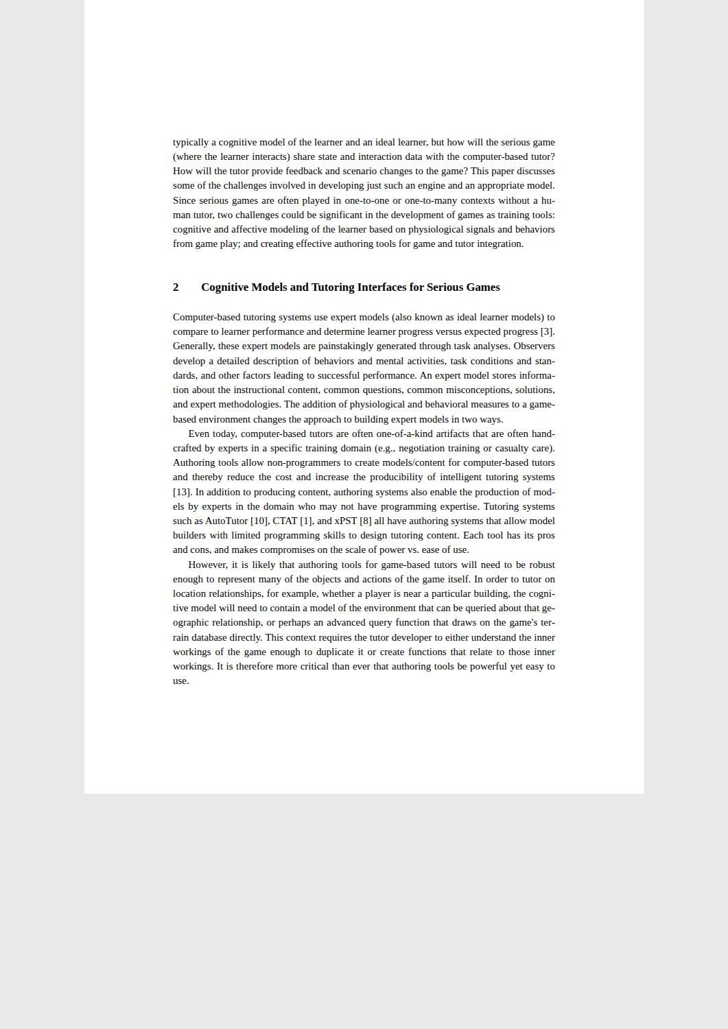typically a cognitive model of the learner and an ideal learner, but how will the serious game (where the learner interacts) share state and interaction data with the computer-based tutor? How will the tutor provide feedback and scenario changes to the game? This paper discusses some of the challenges involved in developing just such an engine and an appropriate model. Since serious games are often played in one-to-one or one-to-many contexts without a human tutor, two challenges could be significant in the development of games as training tools: cognitive and affective modeling of the learner based on physiological signals and behaviors from game play; and creating effective authoring tools for game and tutor integration.
2 Cognitive Models and Tutoring Interfaces for Serious Games
Computer-based tutoring systems use expert models (also known as ideal learner models) to compare to learner performance and determine learner progress versus expected progress [3]. Generally, these expert models are painstakingly generated through task analyses. Observers develop a detailed description of behaviors and mental activities, task conditions and standards, and other factors leading to successful performance. An expert model stores information about the instructional content, common questions, common misconceptions, solutions, and expert methodologies. The addition of physiological and behavioral measures to a game-based environment changes the approach to building expert models in two ways.
Even today, computer-based tutors are often one-of-a-kind artifacts that are often handcrafted by experts in a specific training domain (e.g., negotiation training or casualty care). Authoring tools allow non-programmers to create models/content for computer-based tutors and thereby reduce the cost and increase the producibility of intelligent tutoring systems [13]. In addition to producing content, authoring systems also enable the production of models by experts in the domain who may not have programming expertise. Tutoring systems such as AutoTutor [10], CTAT [1], and xPST [8] all have authoring systems that allow model builders with limited programming skills to design tutoring content. Each tool has its pros and cons, and makes compromises on the scale of power vs. ease of use.
However, it is likely that authoring tools for game-based tutors will need to be robust enough to represent many of the objects and actions of the game itself. In order to tutor on location relationships, for example, whether a player is near a particular building, the cognitive model will need to contain a model of the environment that can be queried about that geographic relationship, or perhaps an advanced query function that draws on the game's terrain database directly. This context requires the tutor developer to either understand the inner workings of the game enough to duplicate it or create functions that relate to those inner workings. It is therefore more critical than ever that authoring tools be powerful yet easy to use.